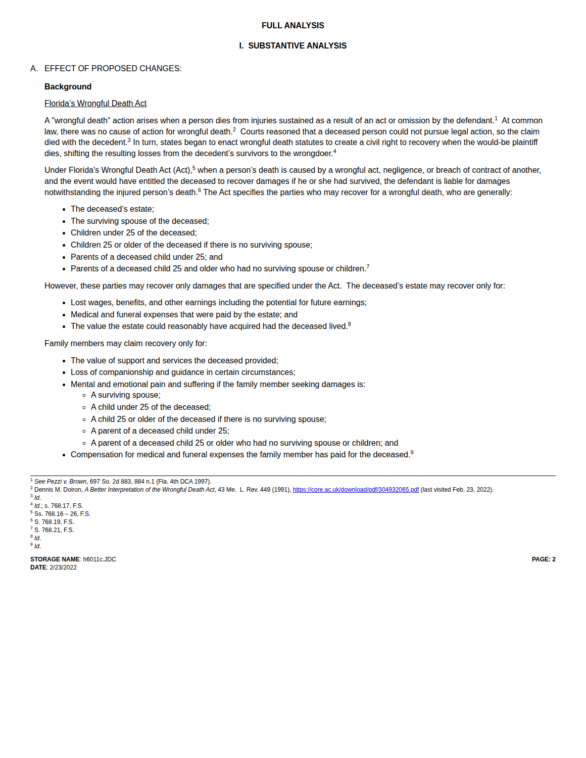FULL ANALYSIS
I. SUBSTANTIVE ANALYSIS
A. EFFECT OF PROPOSED CHANGES:
Background
Florida’s Wrongful Death Act
A "wrongful death" action arises when a person dies from injuries sustained as a result of an act or omission by the defendant.1 At common law, there was no cause of action for wrongful death.2 Courts reasoned that a deceased person could not pursue legal action, so the claim died with the decedent.3 In turn, states began to enact wrongful death statutes to create a civil right to recovery when the would-be plaintiff dies, shifting the resulting losses from the decedent’s survivors to the wrongdoer.4
Under Florida's Wrongful Death Act (Act),5 when a person’s death is caused by a wrongful act, negligence, or breach of contract of another, and the event would have entitled the deceased to recover damages if he or she had survived, the defendant is liable for damages notwithstanding the injured person’s death.6 The Act specifies the parties who may recover for a wrongful death, who are generally:
The deceased’s estate;
The surviving spouse of the deceased;
Children under 25 of the deceased;
Children 25 or older of the deceased if there is no surviving spouse;
Parents of a deceased child under 25; and
Parents of a deceased child 25 and older who had no surviving spouse or children.7
However, these parties may recover only damages that are specified under the Act. The deceased’s estate may recover only for:
Lost wages, benefits, and other earnings including the potential for future earnings;
Medical and funeral expenses that were paid by the estate; and
The value the estate could reasonably have acquired had the deceased lived.8
Family members may claim recovery only for:
The value of support and services the deceased provided;
Loss of companionship and guidance in certain circumstances;
Mental and emotional pain and suffering if the family member seeking damages is:
A surviving spouse;
A child under 25 of the deceased;
A child 25 or older of the deceased if there is no surviving spouse;
A parent of a deceased child under 25;
A parent of a deceased child 25 or older who had no surviving spouse or children; and
Compensation for medical and funeral expenses the family member has paid for the deceased.9
1 See Pezzi v. Brown, 697 So. 2d 883, 884 n.1 (Fla. 4th DCA 1997).
2 Dennis M. Doiron, A Better Interpretation of the Wrongful Death Act, 43 Me. L. Rev. 449 (1991), https://core.ac.uk/download/pdf/304932065.pdf (last visited Feb. 23, 2022).
3 Id.
4 Id.; s. 768.17, F.S.
5 Ss. 768.16 – 26, F.S.
6 S. 768.19, F.S.
7 S. 768.21, F.S.
8 Id.
9 Id.
STORAGE NAME: h6011c.JDC
DATE: 2/23/2022
PAGE: 2